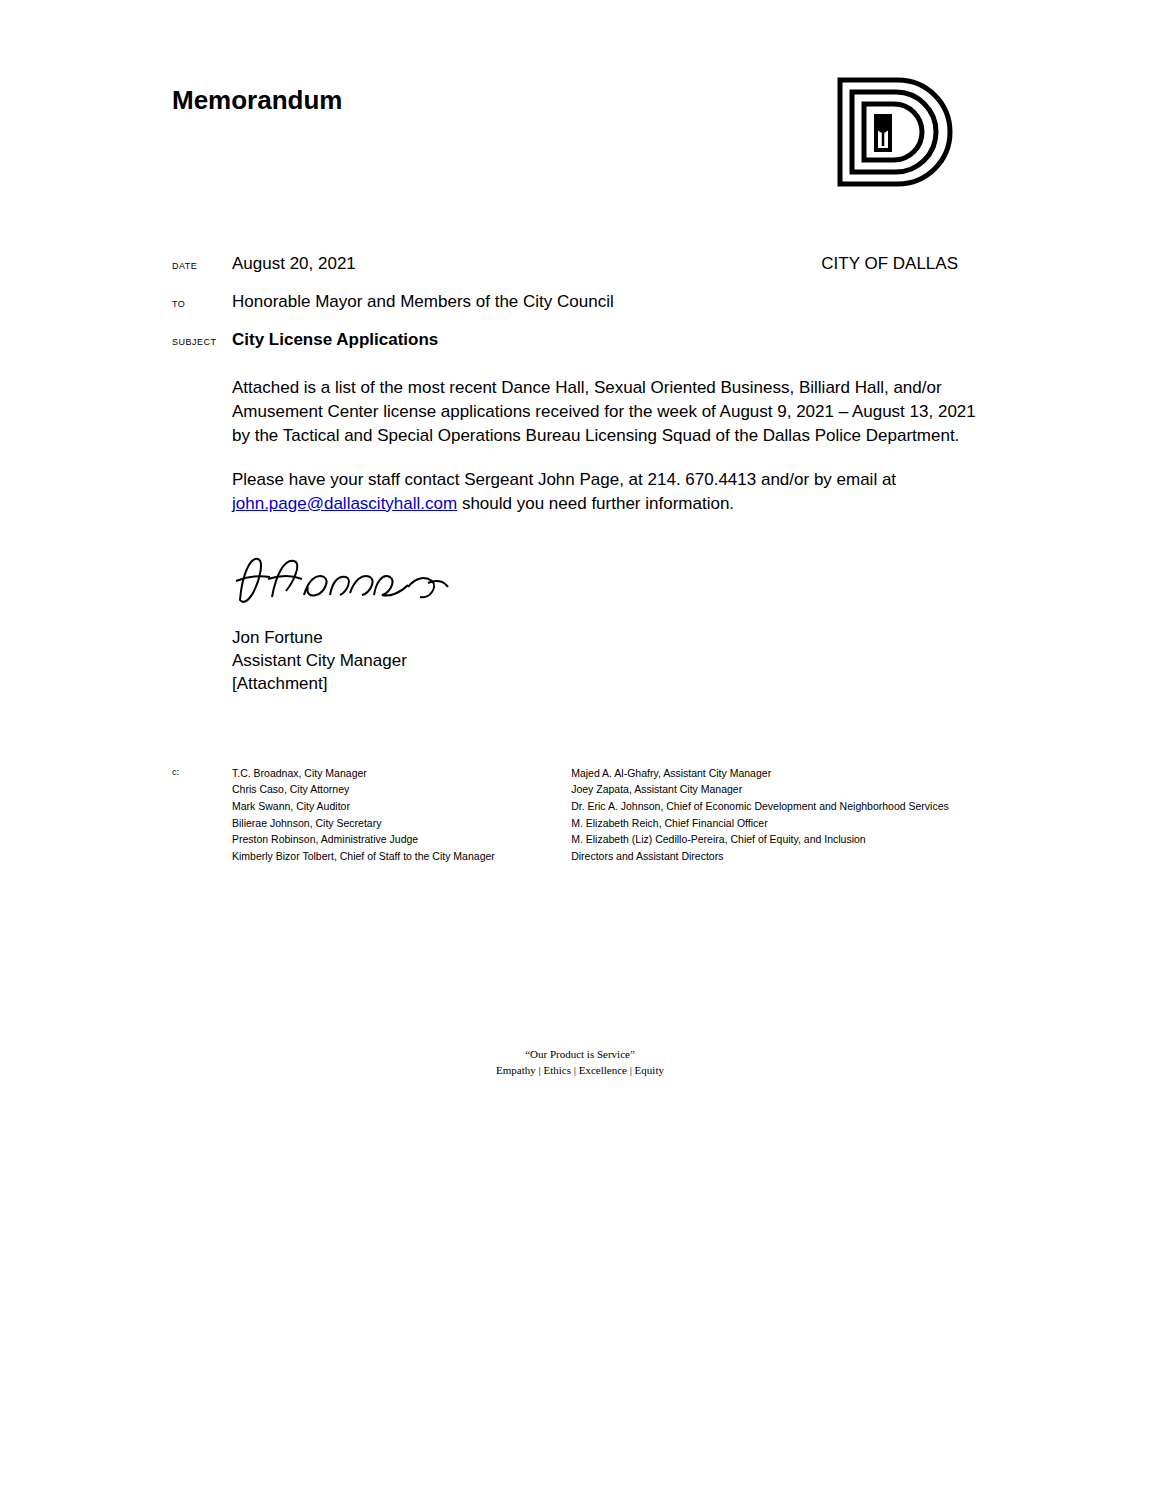Memorandum
Date August 20, 2021 CITY OF DALLAS
To Honorable Mayor and Members of the City Council
Subject City License Applications
Attached is a list of the most recent Dance Hall, Sexual Oriented Business, Billiard Hall, and/or Amusement Center license applications received for the week of August 9, 2021 – August 13, 2021 by the Tactical and Special Operations Bureau Licensing Squad of the Dallas Police Department.
Please have your staff contact Sergeant John Page, at 214. 670.4413 and/or by email at john.page@dallascityhall.com should you need further information.
Jon Fortune
Assistant City Manager
[Attachment]
c:
| T.C. Broadnax, City Manager | Majed A. Al-Ghafry, Assistant City Manager |
| Chris Caso, City Attorney | Joey Zapata, Assistant City Manager |
| Mark Swann, City Auditor | Dr. Eric A. Johnson, Chief of Economic Development and Neighborhood Services |
| Bilierae Johnson, City Secretary | M. Elizabeth Reich, Chief Financial Officer |
| Preston Robinson, Administrative Judge | M. Elizabeth (Liz) Cedillo-Pereira, Chief of Equity, and Inclusion |
| Kimberly Bizor Tolbert, Chief of Staff to the City Manager | Directors and Assistant Directors |
“Our Product is Service”
Empathy | Ethics | Excellence | Equity